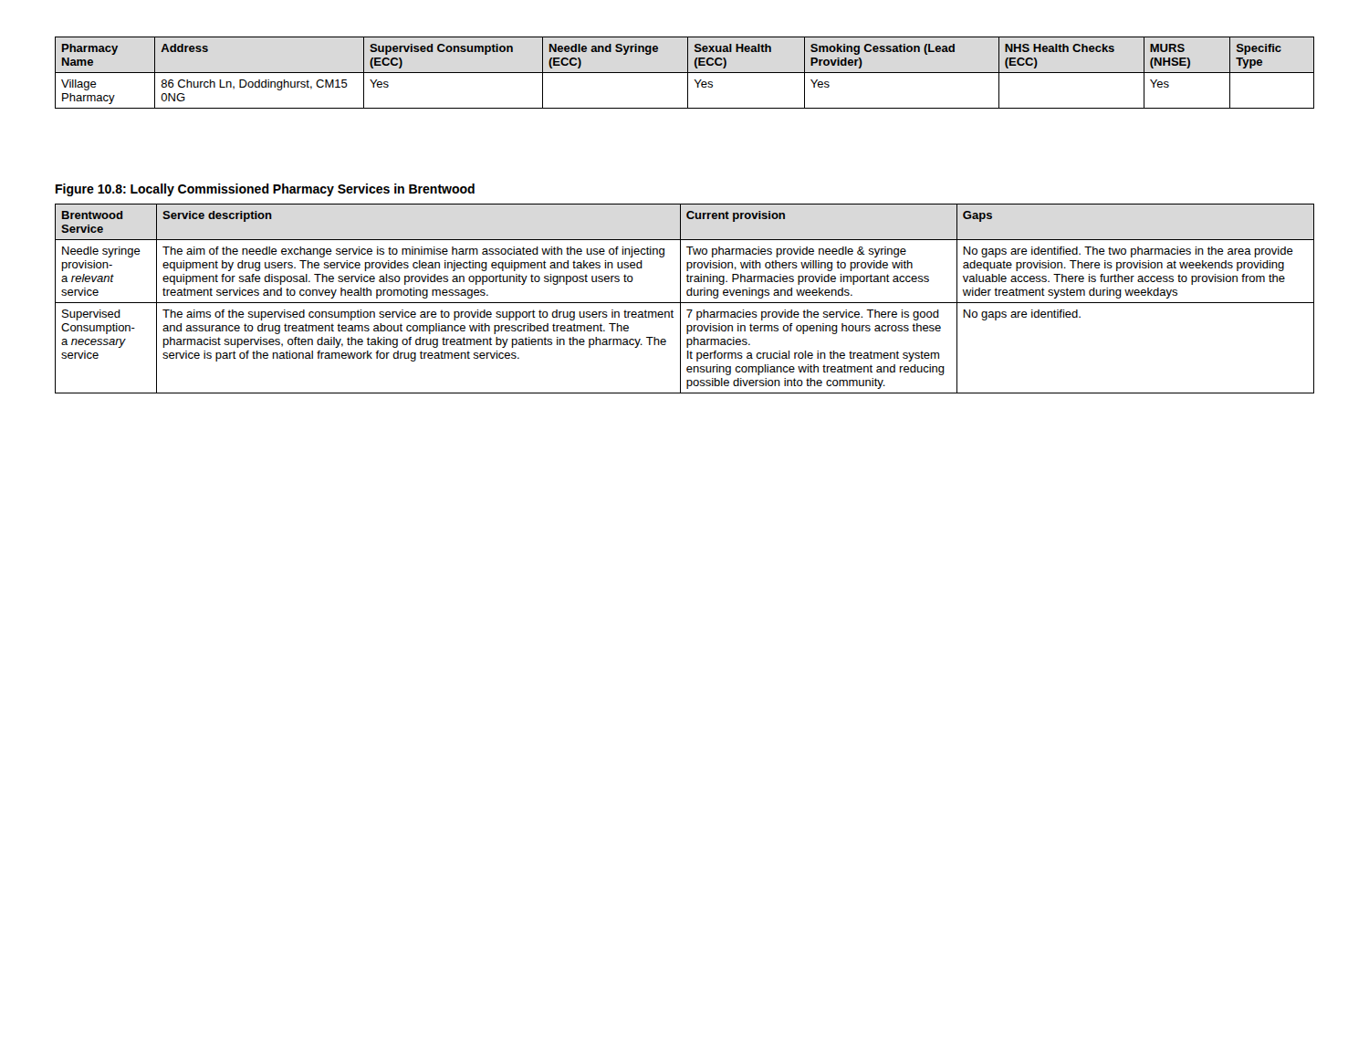| Pharmacy Name | Address | Supervised Consumption (ECC) | Needle and Syringe (ECC) | Sexual Health (ECC) | Smoking Cessation (Lead Provider) | NHS Health Checks (ECC) | MURS (NHSE) | Specific Type |
| --- | --- | --- | --- | --- | --- | --- | --- | --- |
| Village Pharmacy | 86 Church Ln, Doddinghurst, CM15 0NG | Yes | | Yes | Yes | | Yes | |
Figure 10.8: Locally Commissioned Pharmacy Services in Brentwood
| Brentwood Service | Service description | Current provision | Gaps |
| --- | --- | --- | --- |
| Needle syringe provision- a relevant service | The aim of the needle exchange service is to minimise harm associated with the use of injecting equipment by drug users. The service provides clean injecting equipment and takes in used equipment for safe disposal. The service also provides an opportunity to signpost users to treatment services and to convey health promoting messages. | Two pharmacies provide needle & syringe provision, with others willing to provide with training. Pharmacies provide important access during evenings and weekends. | No gaps are identified. The two pharmacies in the area provide adequate provision. There is provision at weekends providing valuable access. There is further access to provision from the wider treatment system during weekdays |
| Supervised Consumption- a necessary service | The aims of the supervised consumption service are to provide support to drug users in treatment and assurance to drug treatment teams about compliance with prescribed treatment. The pharmacist supervises, often daily, the taking of drug treatment by patients in the pharmacy. The service is part of the national framework for drug treatment services. | 7 pharmacies provide the service. There is good provision in terms of opening hours across these pharmacies. It performs a crucial role in the treatment system ensuring compliance with treatment and reducing possible diversion into the community. | No gaps are identified. |